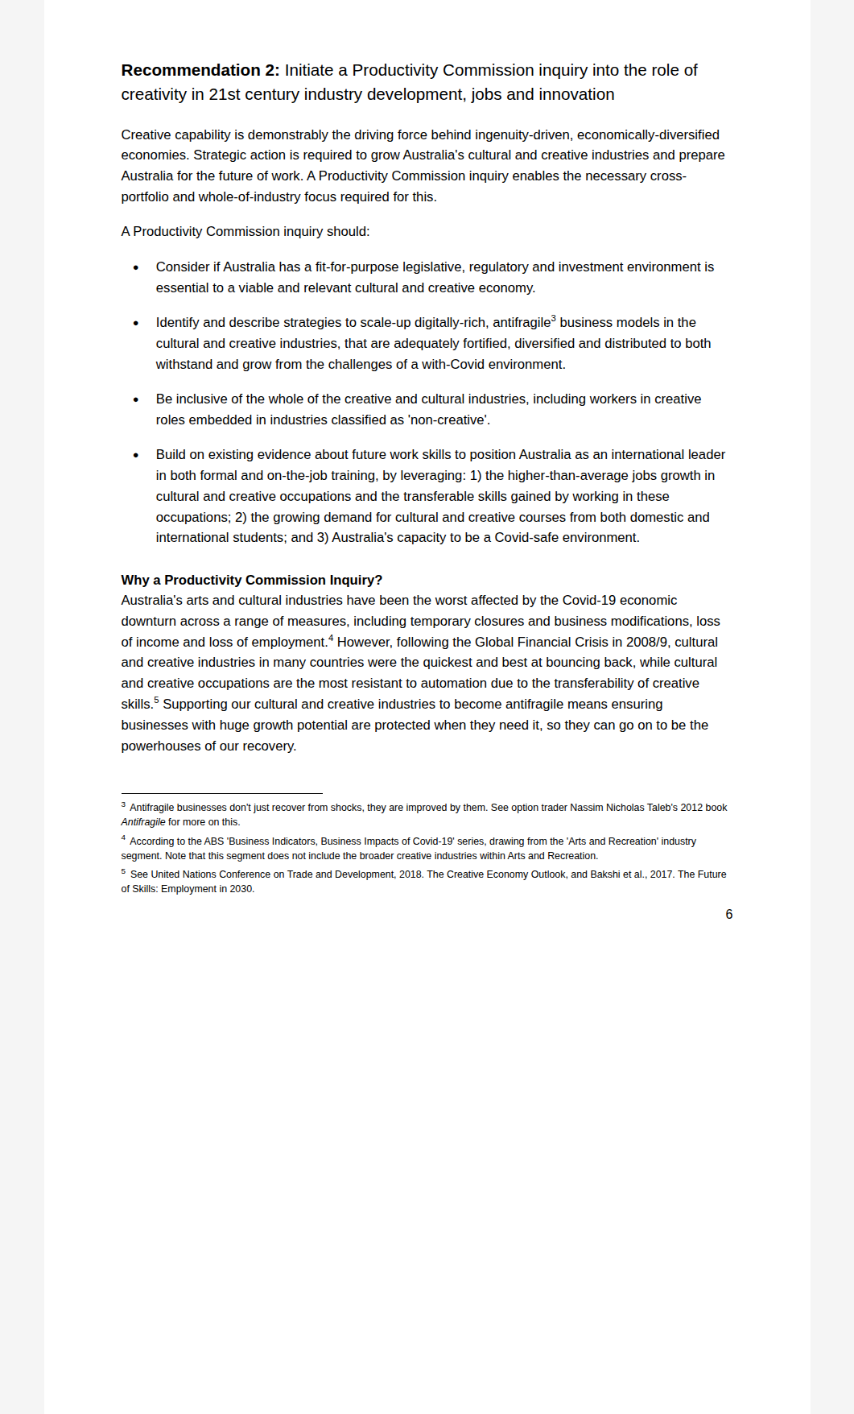Recommendation 2: Initiate a Productivity Commission inquiry into the role of creativity in 21st century industry development, jobs and innovation
Creative capability is demonstrably the driving force behind ingenuity-driven, economically-diversified economies. Strategic action is required to grow Australia's cultural and creative industries and prepare Australia for the future of work. A Productivity Commission inquiry enables the necessary cross-portfolio and whole-of-industry focus required for this.
A Productivity Commission inquiry should:
Consider if Australia has a fit-for-purpose legislative, regulatory and investment environment is essential to a viable and relevant cultural and creative economy.
Identify and describe strategies to scale-up digitally-rich, antifragile3 business models in the cultural and creative industries, that are adequately fortified, diversified and distributed to both withstand and grow from the challenges of a with-Covid environment.
Be inclusive of the whole of the creative and cultural industries, including workers in creative roles embedded in industries classified as 'non-creative'.
Build on existing evidence about future work skills to position Australia as an international leader in both formal and on-the-job training, by leveraging: 1) the higher-than-average jobs growth in cultural and creative occupations and the transferable skills gained by working in these occupations; 2) the growing demand for cultural and creative courses from both domestic and international students; and 3) Australia's capacity to be a Covid-safe environment.
Why a Productivity Commission Inquiry?
Australia's arts and cultural industries have been the worst affected by the Covid-19 economic downturn across a range of measures, including temporary closures and business modifications, loss of income and loss of employment.4 However, following the Global Financial Crisis in 2008/9, cultural and creative industries in many countries were the quickest and best at bouncing back, while cultural and creative occupations are the most resistant to automation due to the transferability of creative skills.5 Supporting our cultural and creative industries to become antifragile means ensuring businesses with huge growth potential are protected when they need it, so they can go on to be the powerhouses of our recovery.
3 Antifragile businesses don't just recover from shocks, they are improved by them. See option trader Nassim Nicholas Taleb's 2012 book Antifragile for more on this.
4 According to the ABS 'Business Indicators, Business Impacts of Covid-19' series, drawing from the 'Arts and Recreation' industry segment. Note that this segment does not include the broader creative industries within Arts and Recreation.
5 See United Nations Conference on Trade and Development, 2018. The Creative Economy Outlook, and Bakshi et al., 2017. The Future of Skills: Employment in 2030.
6